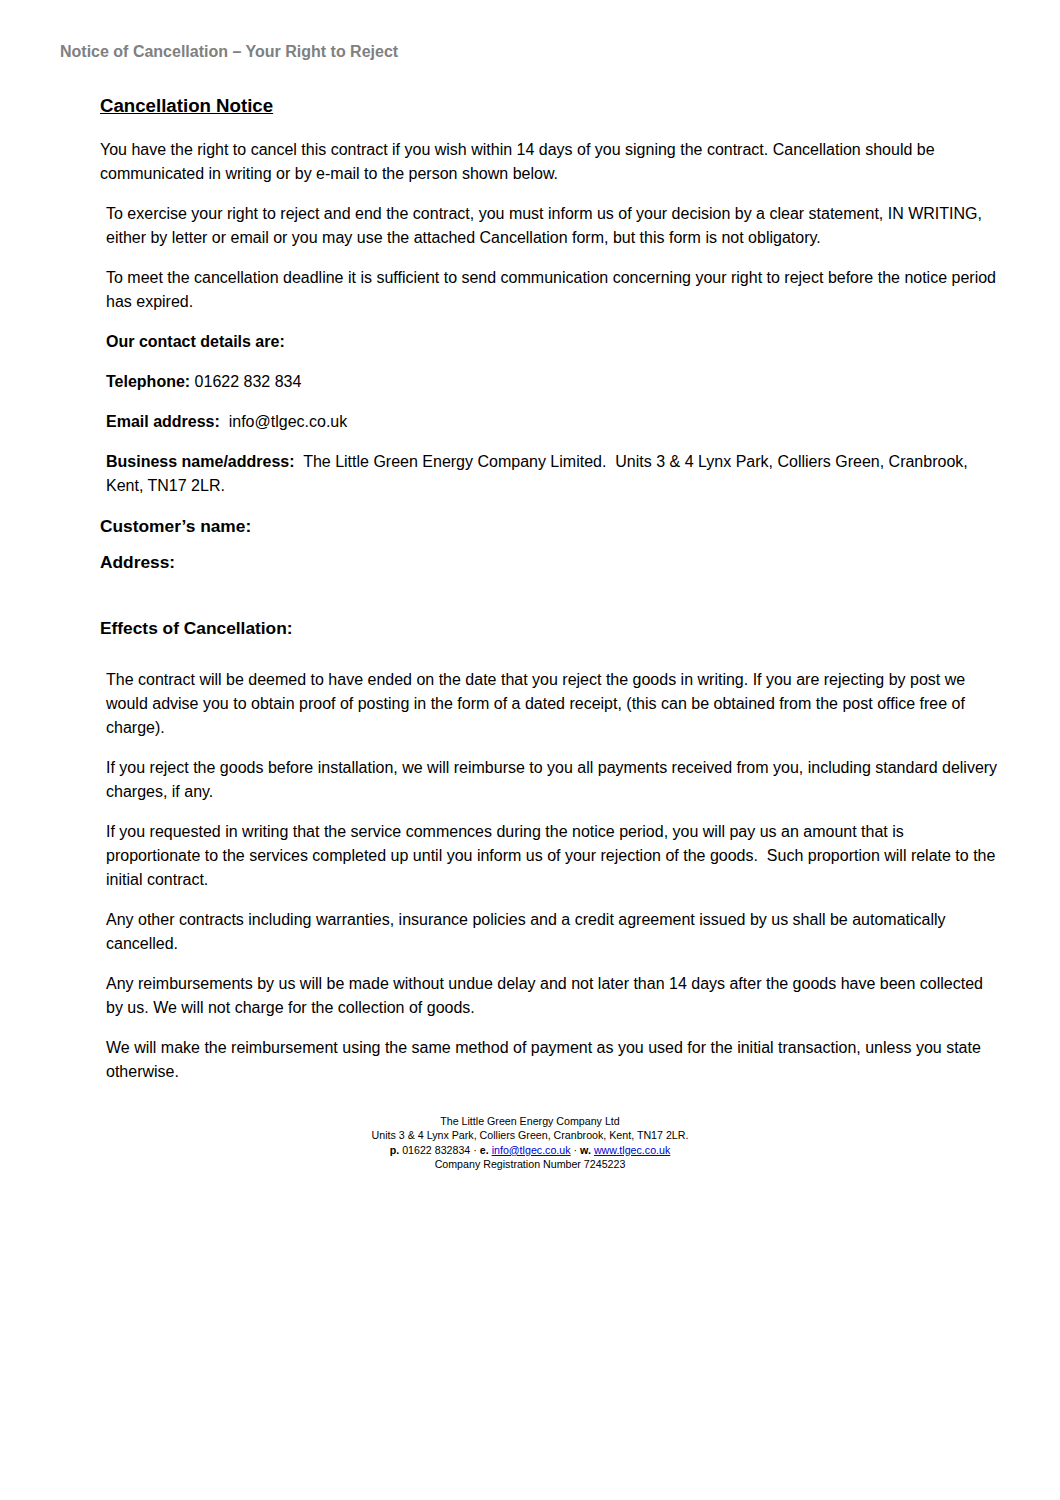Notice of Cancellation – Your Right to Reject
Cancellation Notice
You have the right to cancel this contract if you wish within 14 days of you signing the contract. Cancellation should be communicated in writing or by e-mail to the person shown below.
To exercise your right to reject and end the contract, you must inform us of your decision by a clear statement, IN WRITING, either by letter or email or you may use the attached Cancellation form, but this form is not obligatory.
To meet the cancellation deadline it is sufficient to send communication concerning your right to reject before the notice period has expired.
Our contact details are:
Telephone: 01622 832 834
Email address: info@tlgec.co.uk
Business name/address: The Little Green Energy Company Limited. Units 3 & 4 Lynx Park, Colliers Green, Cranbrook, Kent, TN17 2LR.
Customer’s name:
Address:
Effects of Cancellation:
The contract will be deemed to have ended on the date that you reject the goods in writing. If you are rejecting by post we would advise you to obtain proof of posting in the form of a dated receipt, (this can be obtained from the post office free of charge).
If you reject the goods before installation, we will reimburse to you all payments received from you, including standard delivery charges, if any.
If you requested in writing that the service commences during the notice period, you will pay us an amount that is proportionate to the services completed up until you inform us of your rejection of the goods. Such proportion will relate to the initial contract.
Any other contracts including warranties, insurance policies and a credit agreement issued by us shall be automatically cancelled.
Any reimbursements by us will be made without undue delay and not later than 14 days after the goods have been collected by us. We will not charge for the collection of goods.
We will make the reimbursement using the same method of payment as you used for the initial transaction, unless you state otherwise.
The Little Green Energy Company Ltd
Units 3 & 4 Lynx Park, Colliers Green, Cranbrook, Kent, TN17 2LR.
p. 01622 832834 · e. info@tlgec.co.uk · w. www.tlgec.co.uk
Company Registration Number 7245223